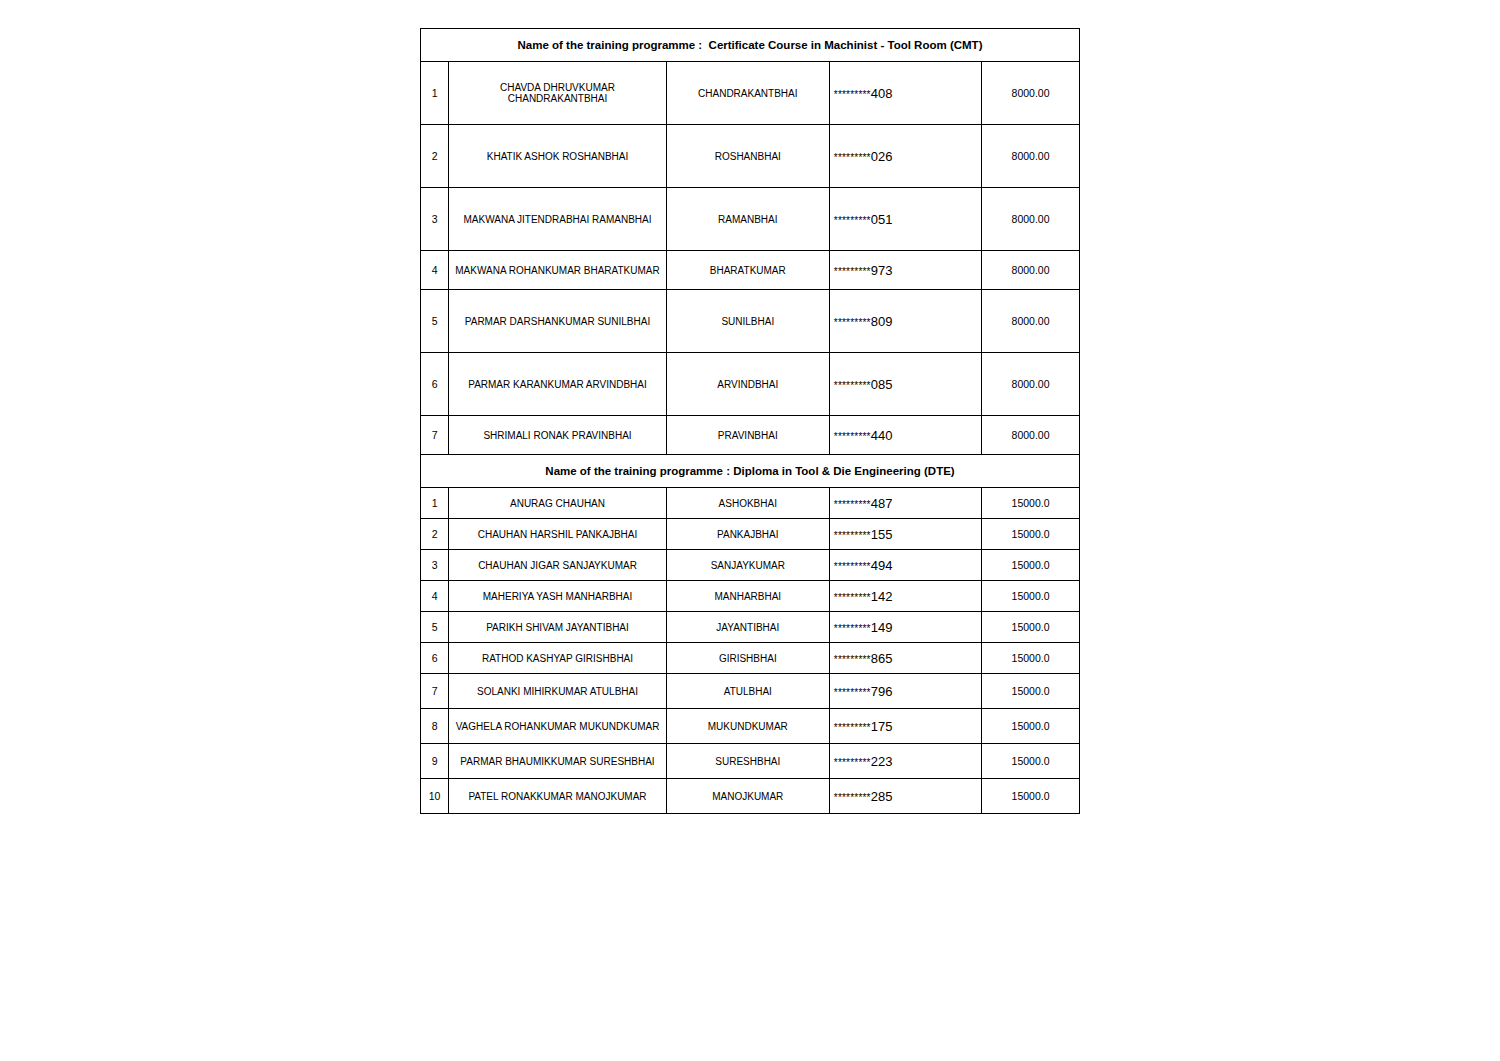| Name of the training programme : Certificate Course in Machinist - Tool Room (CMT) |
| 1 | CHAVDA DHRUVKUMAR CHANDRAKANTBHAI | CHANDRAKANTBHAI | ********* 408 | 8000.00 |
| 2 | KHATIK ASHOK ROSHANBHAI | ROSHANBHAI | ********* 026 | 8000.00 |
| 3 | MAKWANA JITENDRABHAI RAMANBHAI | RAMANBHAI | ********* 051 | 8000.00 |
| 4 | MAKWANA ROHANKUMAR BHARATKUMAR | BHARATKUMAR | ********* 973 | 8000.00 |
| 5 | PARMAR DARSHANKUMAR SUNILBHAI | SUNILBHAI | ********* 809 | 8000.00 |
| 6 | PARMAR KARANKUMAR ARVINDBHAI | ARVINDBHAI | ********* 085 | 8000.00 |
| 7 | SHRIMALI RONAK PRAVINBHAI | PRAVINBHAI | ********* 440 | 8000.00 |
| Name of the training programme : Diploma in Tool & Die Engineering (DTE) |
| 1 | ANURAG CHAUHAN | ASHOKBHAI | ********* 487 | 15000.0 |
| 2 | CHAUHAN HARSHIL PANKAJBHAI | PANKAJBHAI | ********* 155 | 15000.0 |
| 3 | CHAUHAN JIGAR SANJAYKUMAR | SANJAYKUMAR | ********* 494 | 15000.0 |
| 4 | MAHERIYA YASH MANHARBHAI | MANHARBHAI | ********* 142 | 15000.0 |
| 5 | PARIKH SHIVAM JAYANTIBHAI | JAYANTIBHAI | ********* 149 | 15000.0 |
| 6 | RATHOD KASHYAP GIRISHBHAI | GIRISHBHAI | ********* 865 | 15000.0 |
| 7 | SOLANKI MIHIRKUMAR ATULBHAI | ATULBHAI | ********* 796 | 15000.0 |
| 8 | VAGHELA ROHANKUMAR MUKUNDKUMAR | MUKUNDKUMAR | ********* 175 | 15000.0 |
| 9 | PARMAR BHAUMIKKUMAR SURESHBHAI | SURESHBHAI | ********* 223 | 15000.0 |
| 10 | PATEL RONAKKUMAR MANOJKUMAR | MANOJKUMAR | ********* 285 | 15000.0 |